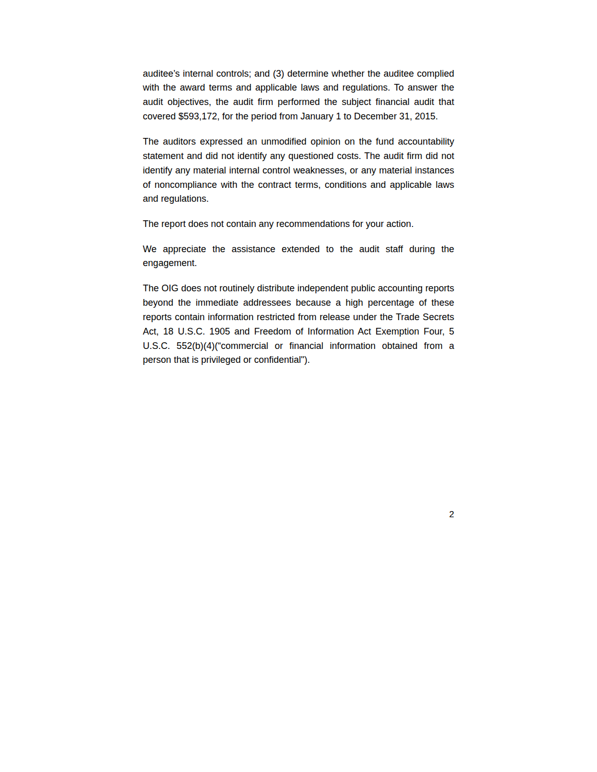auditee’s internal controls; and (3) determine whether the auditee complied with the award terms and applicable laws and regulations. To answer the audit objectives, the audit firm performed the subject financial audit that covered $593,172, for the period from January 1 to December 31, 2015.
The auditors expressed an unmodified opinion on the fund accountability statement and did not identify any questioned costs. The audit firm did not identify any material internal control weaknesses, or any material instances of noncompliance with the contract terms, conditions and applicable laws and regulations.
The report does not contain any recommendations for your action.
We appreciate the assistance extended to the audit staff during the engagement.
The OIG does not routinely distribute independent public accounting reports beyond the immediate addressees because a high percentage of these reports contain information restricted from release under the Trade Secrets Act, 18 U.S.C. 1905 and Freedom of Information Act Exemption Four, 5 U.S.C. 552(b)(4)(“commercial or financial information obtained from a person that is privileged or confidential").
2